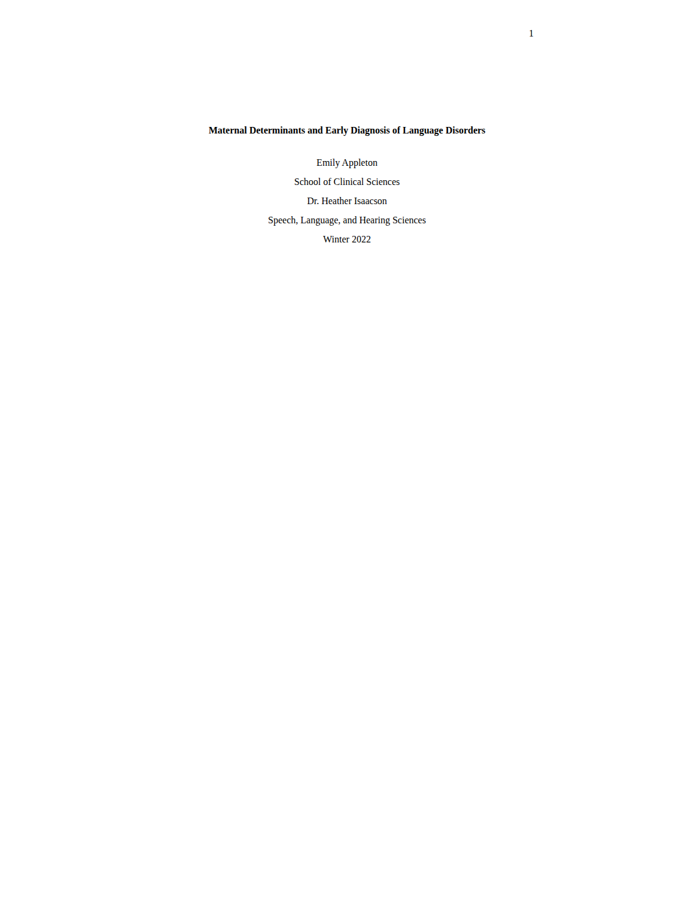1
Maternal Determinants and Early Diagnosis of Language Disorders
Emily Appleton
School of Clinical Sciences
Dr. Heather Isaacson
Speech, Language, and Hearing Sciences
Winter 2022